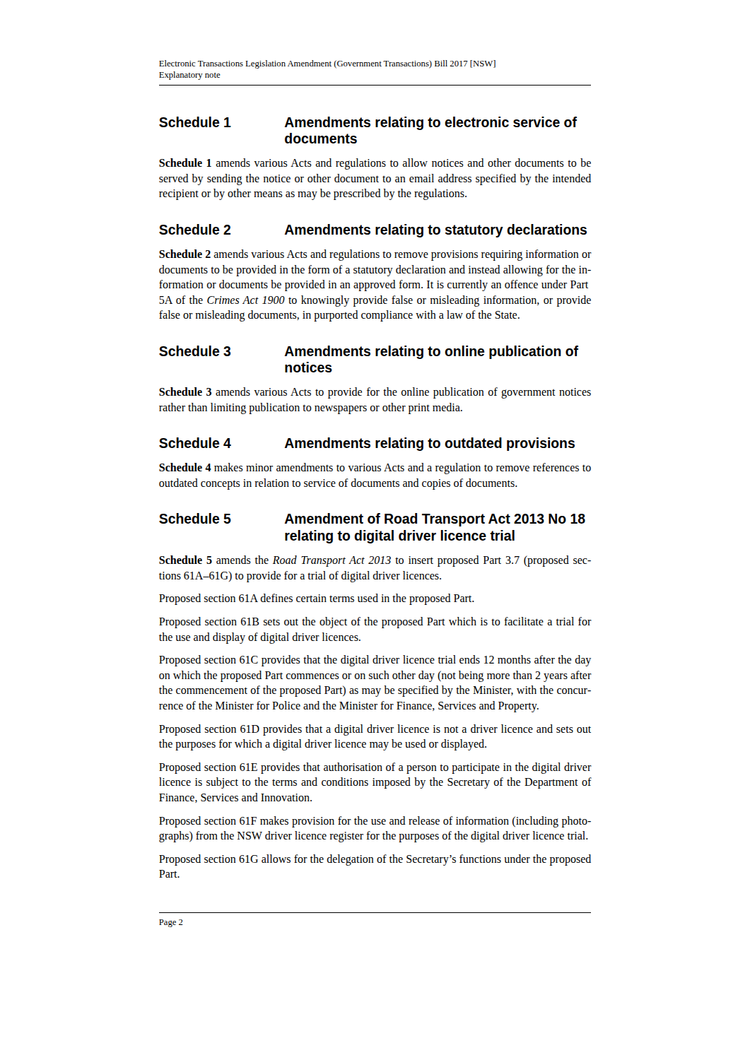Electronic Transactions Legislation Amendment (Government Transactions) Bill 2017 [NSW] Explanatory note
Schedule 1 Amendments relating to electronic service of documents
Schedule 1 amends various Acts and regulations to allow notices and other documents to be served by sending the notice or other document to an email address specified by the intended recipient or by other means as may be prescribed by the regulations.
Schedule 2 Amendments relating to statutory declarations
Schedule 2 amends various Acts and regulations to remove provisions requiring information or documents to be provided in the form of a statutory declaration and instead allowing for the information or documents be provided in an approved form. It is currently an offence under Part 5A of the Crimes Act 1900 to knowingly provide false or misleading information, or provide false or misleading documents, in purported compliance with a law of the State.
Schedule 3 Amendments relating to online publication of notices
Schedule 3 amends various Acts to provide for the online publication of government notices rather than limiting publication to newspapers or other print media.
Schedule 4 Amendments relating to outdated provisions
Schedule 4 makes minor amendments to various Acts and a regulation to remove references to outdated concepts in relation to service of documents and copies of documents.
Schedule 5 Amendment of Road Transport Act 2013 No 18 relating to digital driver licence trial
Schedule 5 amends the Road Transport Act 2013 to insert proposed Part 3.7 (proposed sections 61A–61G) to provide for a trial of digital driver licences.
Proposed section 61A defines certain terms used in the proposed Part.
Proposed section 61B sets out the object of the proposed Part which is to facilitate a trial for the use and display of digital driver licences.
Proposed section 61C provides that the digital driver licence trial ends 12 months after the day on which the proposed Part commences or on such other day (not being more than 2 years after the commencement of the proposed Part) as may be specified by the Minister, with the concurrence of the Minister for Police and the Minister for Finance, Services and Property.
Proposed section 61D provides that a digital driver licence is not a driver licence and sets out the purposes for which a digital driver licence may be used or displayed.
Proposed section 61E provides that authorisation of a person to participate in the digital driver licence is subject to the terms and conditions imposed by the Secretary of the Department of Finance, Services and Innovation.
Proposed section 61F makes provision for the use and release of information (including photographs) from the NSW driver licence register for the purposes of the digital driver licence trial.
Proposed section 61G allows for the delegation of the Secretary’s functions under the proposed Part.
Page 2